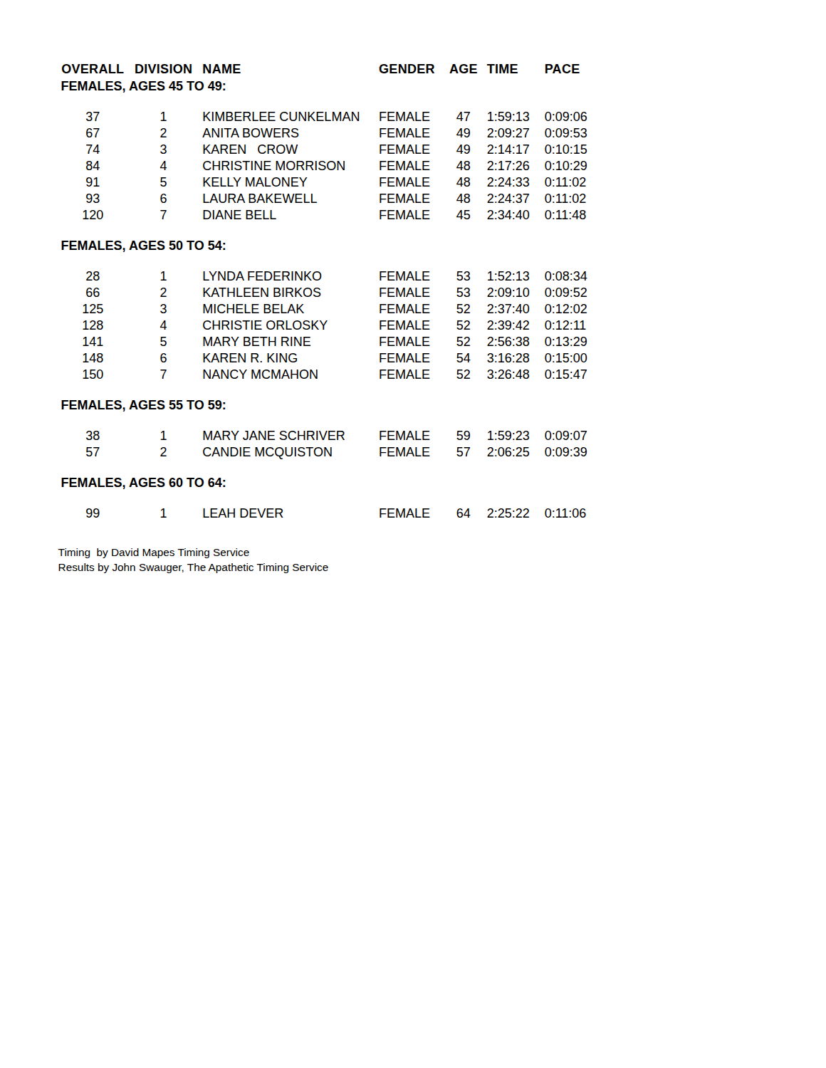| OVERALL | DIVISION | NAME | GENDER | AGE | TIME | PACE |
| --- | --- | --- | --- | --- | --- | --- |
| FEMALES, AGES 45 TO 49: |
| 37 | 1 | KIMBERLEE CUNKELMAN | FEMALE | 47 | 1:59:13 | 0:09:06 |
| 67 | 2 | ANITA BOWERS | FEMALE | 49 | 2:09:27 | 0:09:53 |
| 74 | 3 | KAREN CROW | FEMALE | 49 | 2:14:17 | 0:10:15 |
| 84 | 4 | CHRISTINE MORRISON | FEMALE | 48 | 2:17:26 | 0:10:29 |
| 91 | 5 | KELLY MALONEY | FEMALE | 48 | 2:24:33 | 0:11:02 |
| 93 | 6 | LAURA BAKEWELL | FEMALE | 48 | 2:24:37 | 0:11:02 |
| 120 | 7 | DIANE BELL | FEMALE | 45 | 2:34:40 | 0:11:48 |
| FEMALES, AGES 50 TO 54: |
| 28 | 1 | LYNDA FEDERINKO | FEMALE | 53 | 1:52:13 | 0:08:34 |
| 66 | 2 | KATHLEEN BIRKOS | FEMALE | 53 | 2:09:10 | 0:09:52 |
| 125 | 3 | MICHELE BELAK | FEMALE | 52 | 2:37:40 | 0:12:02 |
| 128 | 4 | CHRISTIE ORLOSKY | FEMALE | 52 | 2:39:42 | 0:12:11 |
| 141 | 5 | MARY BETH RINE | FEMALE | 52 | 2:56:38 | 0:13:29 |
| 148 | 6 | KAREN R. KING | FEMALE | 54 | 3:16:28 | 0:15:00 |
| 150 | 7 | NANCY MCMAHON | FEMALE | 52 | 3:26:48 | 0:15:47 |
| FEMALES, AGES 55 TO 59: |
| 38 | 1 | MARY JANE SCHRIVER | FEMALE | 59 | 1:59:23 | 0:09:07 |
| 57 | 2 | CANDIE MCQUISTON | FEMALE | 57 | 2:06:25 | 0:09:39 |
| FEMALES, AGES 60 TO 64: |
| 99 | 1 | LEAH DEVER | FEMALE | 64 | 2:25:22 | 0:11:06 |
Timing by David Mapes Timing Service
Results by John Swauger, The Apathetic Timing Service